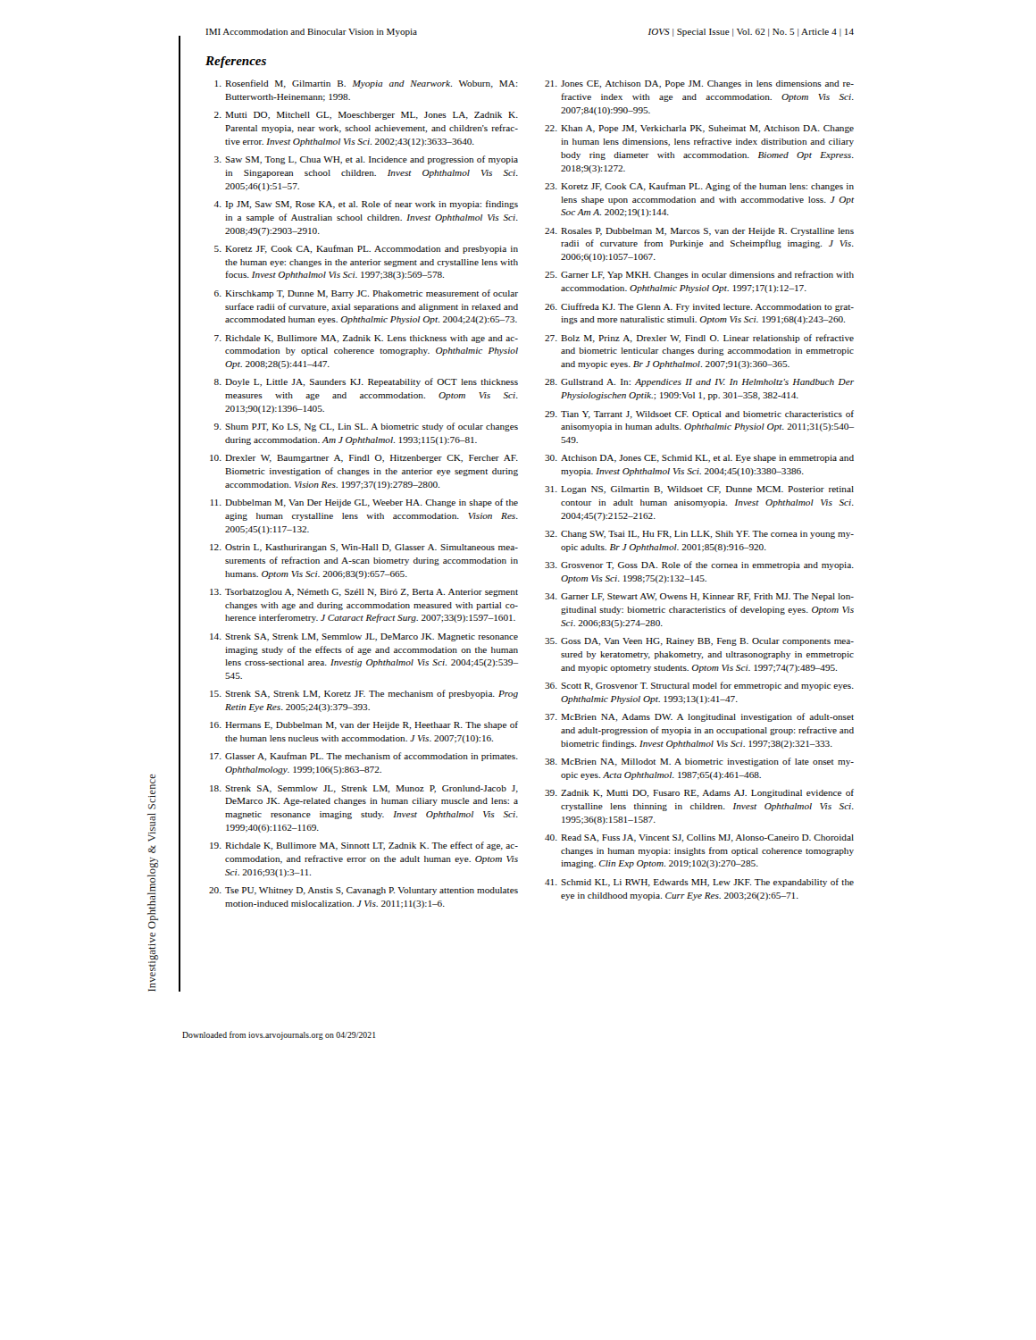Investigative Ophthalmology & Visual Science
IMI Accommodation and Binocular Vision in Myopia
IOVS | Special Issue | Vol. 62 | No. 5 | Article 4 | 14
References
1 Rosenfield M, Gilmartin B. Myopia and Nearwork. Woburn, MA: Butterworth-Heinemann; 1998.
2 Mutti DO, Mitchell GL, Moeschberger ML, Jones LA, Zadnik K. Parental myopia, near work, school achievement, and children's refractive error. Invest Ophthalmol Vis Sci. 2002;43(12):3633–3640.
3 Saw SM, Tong L, Chua WH, et al. Incidence and progression of myopia in Singaporean school children. Invest Ophthalmol Vis Sci. 2005;46(1):51–57.
4 Ip JM, Saw SM, Rose KA, et al. Role of near work in myopia: findings in a sample of Australian school children. Invest Ophthalmol Vis Sci. 2008;49(7):2903–2910.
5 Koretz JF, Cook CA, Kaufman PL. Accommodation and presbyopia in the human eye: changes in the anterior segment and crystalline lens with focus. Invest Ophthalmol Vis Sci. 1997;38(3):569–578.
6 Kirschkamp T, Dunne M, Barry JC. Phakometric measurement of ocular surface radii of curvature, axial separations and alignment in relaxed and accommodated human eyes. Ophthalmic Physiol Opt. 2004;24(2):65–73.
7 Richdale K, Bullimore MA, Zadnik K. Lens thickness with age and accommodation by optical coherence tomography. Ophthalmic Physiol Opt. 2008;28(5):441–447.
8 Doyle L, Little JA, Saunders KJ. Repeatability of OCT lens thickness measures with age and accommodation. Optom Vis Sci. 2013;90(12):1396–1405.
9 Shum PJT, Ko LS, Ng CL, Lin SL. A biometric study of ocular changes during accommodation. Am J Ophthalmol. 1993;115(1):76–81.
10 Drexler W, Baumgartner A, Findl O, Hitzenberger CK, Fercher AF. Biometric investigation of changes in the anterior eye segment during accommodation. Vision Res. 1997;37(19):2789–2800.
11 Dubbelman M, Van Der Heijde GL, Weeber HA. Change in shape of the aging human crystalline lens with accommodation. Vision Res. 2005;45(1):117–132.
12 Ostrin L, Kasthurirangan S, Win-Hall D, Glasser A. Simultaneous measurements of refraction and A-scan biometry during accommodation in humans. Optom Vis Sci. 2006;83(9):657–665.
13 Tsorbatzoglou A, Németh G, Széll N, Biró Z, Berta A. Anterior segment changes with age and during accommodation measured with partial coherence interferometry. J Cataract Refract Surg. 2007;33(9):1597–1601.
14 Strenk SA, Strenk LM, Semmlow JL, DeMarco JK. Magnetic resonance imaging study of the effects of age and accommodation on the human lens cross-sectional area. Investig Ophthalmol Vis Sci. 2004;45(2):539–545.
15 Strenk SA, Strenk LM, Koretz JF. The mechanism of presbyopia. Prog Retin Eye Res. 2005;24(3):379–393.
16 Hermans E, Dubbelman M, van der Heijde R, Heethaar R. The shape of the human lens nucleus with accommodation. J Vis. 2007;7(10):16.
17 Glasser A, Kaufman PL. The mechanism of accommodation in primates. Ophthalmology. 1999;106(5):863–872.
18 Strenk SA, Semmlow JL, Strenk LM, Munoz P, Gronlund-Jacob J, DeMarco JK. Age-related changes in human ciliary muscle and lens: a magnetic resonance imaging study. Invest Ophthalmol Vis Sci. 1999;40(6):1162–1169.
19 Richdale K, Bullimore MA, Sinnott LT, Zadnik K. The effect of age, accommodation, and refractive error on the adult human eye. Optom Vis Sci. 2016;93(1):3–11.
20 Tse PU, Whitney D, Anstis S, Cavanagh P. Voluntary attention modulates motion-induced mislocalization. J Vis. 2011;11(3):1–6.
21 Jones CE, Atchison DA, Pope JM. Changes in lens dimensions and refractive index with age and accommodation. Optom Vis Sci. 2007;84(10):990–995.
22 Khan A, Pope JM, Verkicharla PK, Suheimat M, Atchison DA. Change in human lens dimensions, lens refractive index distribution and ciliary body ring diameter with accommodation. Biomed Opt Express. 2018;9(3):1272.
23 Koretz JF, Cook CA, Kaufman PL. Aging of the human lens: changes in lens shape upon accommodation and with accommodative loss. J Opt Soc Am A. 2002;19(1):144.
24 Rosales P, Dubbelman M, Marcos S, van der Heijde R. Crystalline lens radii of curvature from Purkinje and Scheimpflug imaging. J Vis. 2006;6(10):1057–1067.
25 Garner LF, Yap MKH. Changes in ocular dimensions and refraction with accommodation. Ophthalmic Physiol Opt. 1997;17(1):12–17.
26 Ciuffreda KJ. The Glenn A. Fry invited lecture. Accommodation to gratings and more naturalistic stimuli. Optom Vis Sci. 1991;68(4):243–260.
27 Bolz M, Prinz A, Drexler W, Findl O. Linear relationship of refractive and biometric lenticular changes during accommodation in emmetropic and myopic eyes. Br J Ophthalmol. 2007;91(3):360–365.
28 Gullstrand A. In: Appendices II and IV. In Helmholtz's Handbuch Der Physiologischen Optik.; 1909:Vol 1, pp. 301–358, 382-414.
29 Tian Y, Tarrant J, Wildsoet CF. Optical and biometric characteristics of anisomyopia in human adults. Ophthalmic Physiol Opt. 2011;31(5):540–549.
30 Atchison DA, Jones CE, Schmid KL, et al. Eye shape in emmetropia and myopia. Invest Ophthalmol Vis Sci. 2004;45(10):3380–3386.
31 Logan NS, Gilmartin B, Wildsoet CF, Dunne MCM. Posterior retinal contour in adult human anisomyopia. Invest Ophthalmol Vis Sci. 2004;45(7):2152–2162.
32 Chang SW, Tsai IL, Hu FR, Lin LLK, Shih YF. The cornea in young myopic adults. Br J Ophthalmol. 2001;85(8):916–920.
33 Grosvenor T, Goss DA. Role of the cornea in emmetropia and myopia. Optom Vis Sci. 1998;75(2):132–145.
34 Garner LF, Stewart AW, Owens H, Kinnear RF, Frith MJ. The Nepal longitudinal study: biometric characteristics of developing eyes. Optom Vis Sci. 2006;83(5):274–280.
35 Goss DA, Van Veen HG, Rainey BB, Feng B. Ocular components measured by keratometry, phakometry, and ultrasonography in emmetropic and myopic optometry students. Optom Vis Sci. 1997;74(7):489–495.
36 Scott R, Grosvenor T. Structural model for emmetropic and myopic eyes. Ophthalmic Physiol Opt. 1993;13(1):41–47.
37 McBrien NA, Adams DW. A longitudinal investigation of adult-onset and adult-progression of myopia in an occupational group: refractive and biometric findings. Invest Ophthalmol Vis Sci. 1997;38(2):321–333.
38 McBrien NA, Millodot M. A biometric investigation of late onset myopic eyes. Acta Ophthalmol. 1987;65(4):461–468.
39 Zadnik K, Mutti DO, Fusaro RE, Adams AJ. Longitudinal evidence of crystalline lens thinning in children. Invest Ophthalmol Vis Sci. 1995;36(8):1581–1587.
40 Read SA, Fuss JA, Vincent SJ, Collins MJ, Alonso-Caneiro D. Choroidal changes in human myopia: insights from optical coherence tomography imaging. Clin Exp Optom. 2019;102(3):270–285.
41 Schmid KL, Li RWH, Edwards MH, Lew JKF. The expandability of the eye in childhood myopia. Curr Eye Res. 2003;26(2):65–71.
Downloaded from iovs.arvojournals.org on 04/29/2021